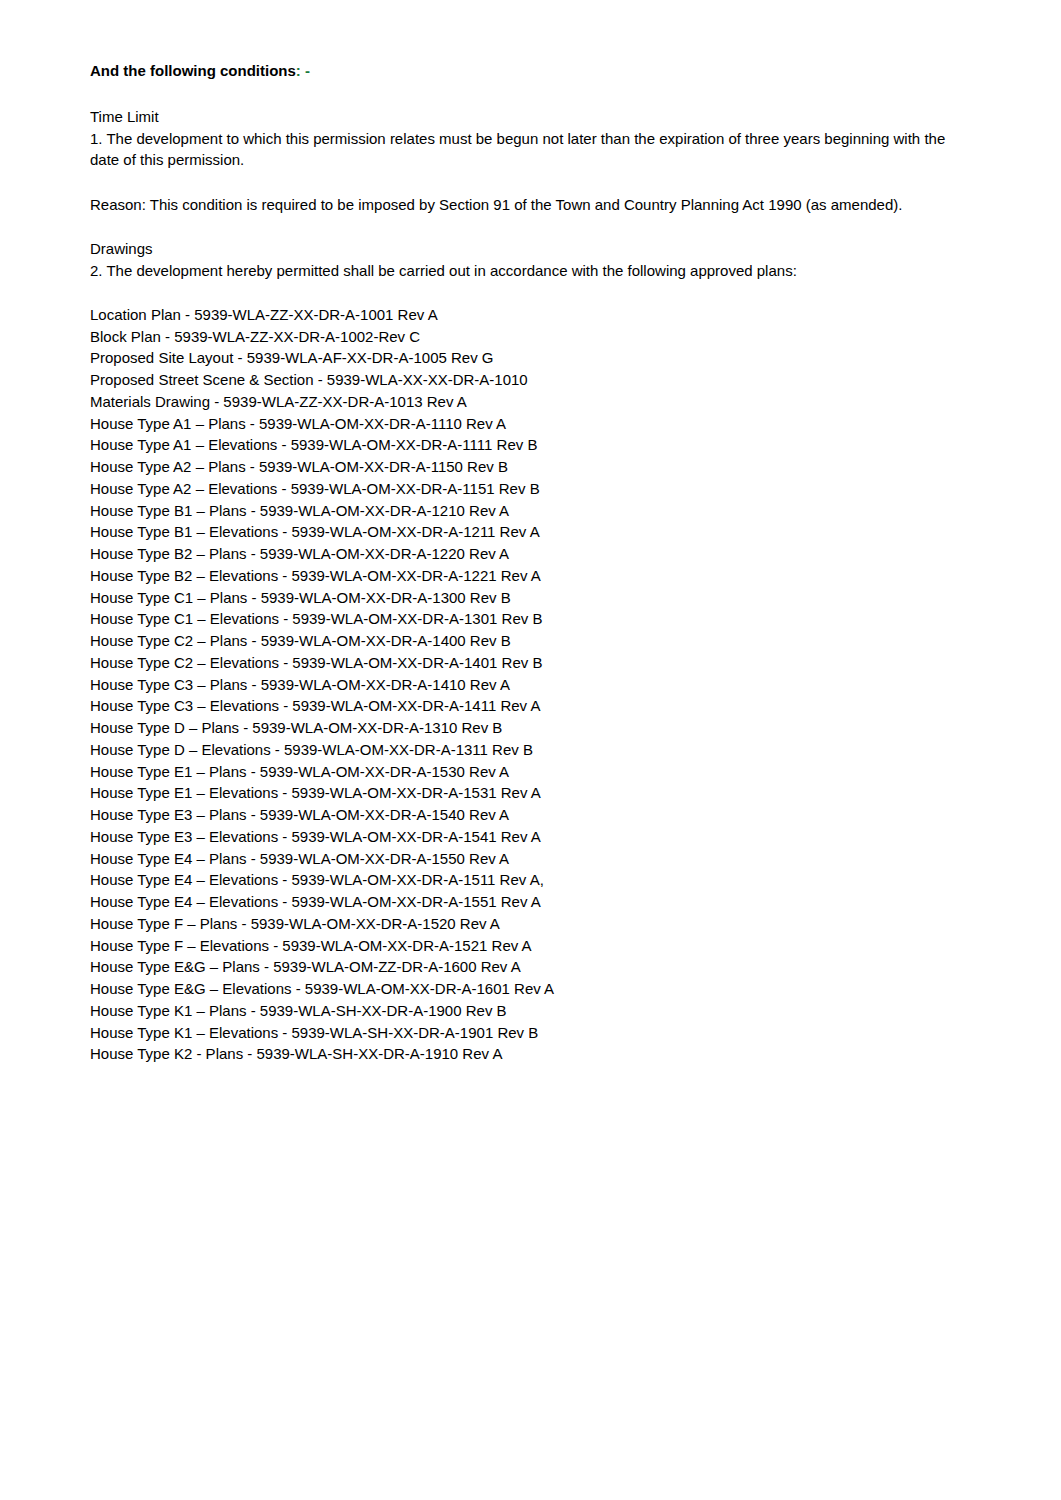And the following conditions: -
Time Limit
1. The development to which this permission relates must be begun not later than the expiration of three years beginning with the date of this permission.
Reason: This condition is required to be imposed by Section 91 of the Town and Country Planning Act 1990 (as amended).
Drawings
2. The development hereby permitted shall be carried out in accordance with the following approved plans:
Location Plan - 5939-WLA-ZZ-XX-DR-A-1001 Rev A
Block Plan - 5939-WLA-ZZ-XX-DR-A-1002-Rev C
Proposed Site Layout - 5939-WLA-AF-XX-DR-A-1005 Rev G
Proposed Street Scene & Section - 5939-WLA-XX-XX-DR-A-1010
Materials Drawing - 5939-WLA-ZZ-XX-DR-A-1013 Rev A
House Type A1 – Plans - 5939-WLA-OM-XX-DR-A-1110 Rev A
House Type A1 – Elevations - 5939-WLA-OM-XX-DR-A-1111 Rev B
House Type A2 – Plans - 5939-WLA-OM-XX-DR-A-1150 Rev B
House Type A2 – Elevations - 5939-WLA-OM-XX-DR-A-1151 Rev B
House Type B1 – Plans - 5939-WLA-OM-XX-DR-A-1210 Rev A
House Type B1 – Elevations - 5939-WLA-OM-XX-DR-A-1211 Rev A
House Type B2 – Plans - 5939-WLA-OM-XX-DR-A-1220 Rev A
House Type B2 – Elevations - 5939-WLA-OM-XX-DR-A-1221 Rev A
House Type C1 – Plans - 5939-WLA-OM-XX-DR-A-1300 Rev B
House Type C1 – Elevations - 5939-WLA-OM-XX-DR-A-1301 Rev B
House Type C2 – Plans - 5939-WLA-OM-XX-DR-A-1400 Rev B
House Type C2 – Elevations - 5939-WLA-OM-XX-DR-A-1401 Rev B
House Type C3 – Plans - 5939-WLA-OM-XX-DR-A-1410 Rev A
House Type C3 – Elevations - 5939-WLA-OM-XX-DR-A-1411 Rev A
House Type D – Plans - 5939-WLA-OM-XX-DR-A-1310 Rev B
House Type D – Elevations - 5939-WLA-OM-XX-DR-A-1311 Rev B
House Type E1 – Plans - 5939-WLA-OM-XX-DR-A-1530 Rev A
House Type E1 – Elevations - 5939-WLA-OM-XX-DR-A-1531 Rev A
House Type E3 – Plans - 5939-WLA-OM-XX-DR-A-1540 Rev A
House Type E3 – Elevations - 5939-WLA-OM-XX-DR-A-1541 Rev A
House Type E4 – Plans - 5939-WLA-OM-XX-DR-A-1550 Rev A
House Type E4 – Elevations - 5939-WLA-OM-XX-DR-A-1511 Rev A,
House Type E4 – Elevations - 5939-WLA-OM-XX-DR-A-1551 Rev A
House Type F – Plans - 5939-WLA-OM-XX-DR-A-1520 Rev A
House Type F – Elevations - 5939-WLA-OM-XX-DR-A-1521 Rev A
House Type E&G – Plans - 5939-WLA-OM-ZZ-DR-A-1600 Rev A
House Type E&G – Elevations - 5939-WLA-OM-XX-DR-A-1601 Rev A
House Type K1 – Plans - 5939-WLA-SH-XX-DR-A-1900 Rev B
House Type K1 – Elevations - 5939-WLA-SH-XX-DR-A-1901 Rev B
House Type K2 - Plans - 5939-WLA-SH-XX-DR-A-1910 Rev A